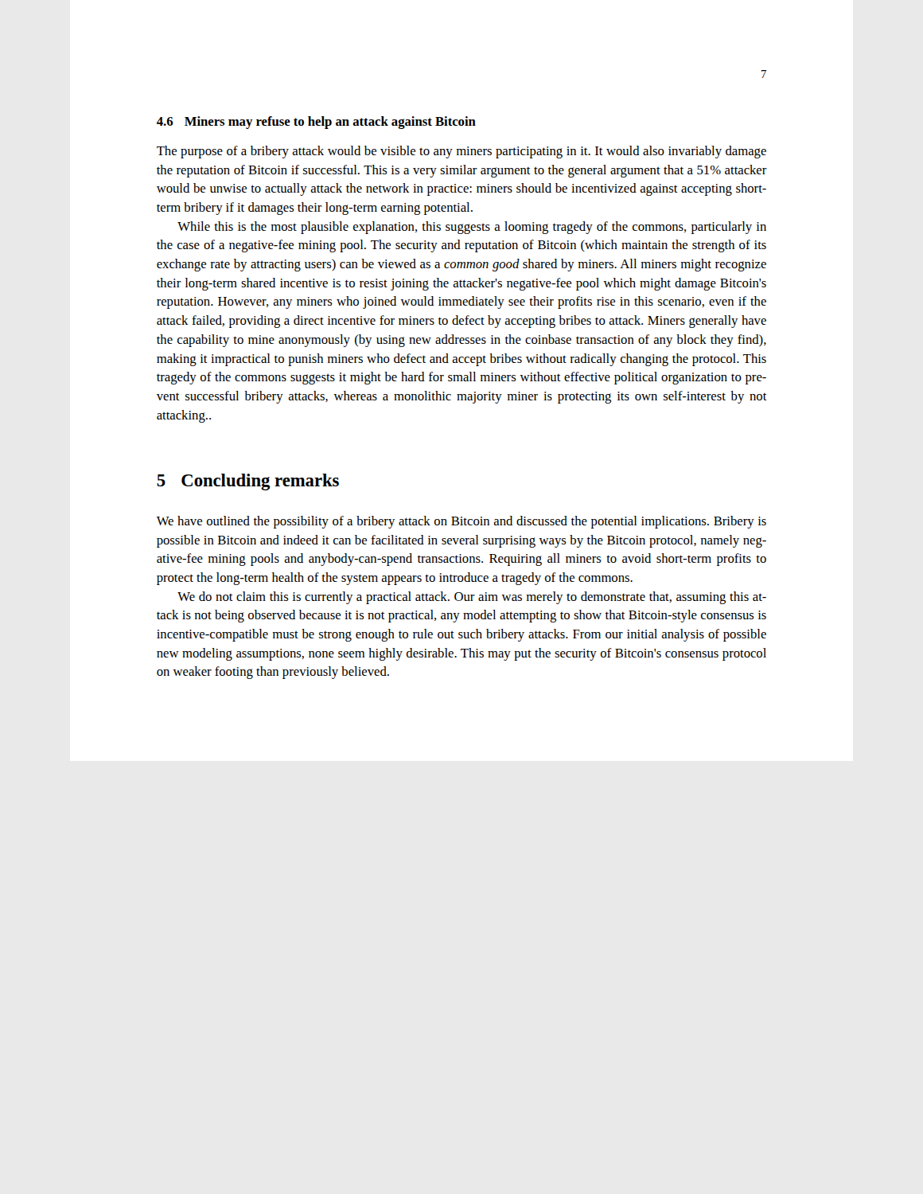7
4.6 Miners may refuse to help an attack against Bitcoin
The purpose of a bribery attack would be visible to any miners participating in it. It would also invariably damage the reputation of Bitcoin if successful. This is a very similar argument to the general argument that a 51% attacker would be unwise to actually attack the network in practice: miners should be incentivized against accepting short-term bribery if it damages their long-term earning potential.
While this is the most plausible explanation, this suggests a looming tragedy of the commons, particularly in the case of a negative-fee mining pool. The security and reputation of Bitcoin (which maintain the strength of its exchange rate by attracting users) can be viewed as a common good shared by miners. All miners might recognize their long-term shared incentive is to resist joining the attacker's negative-fee pool which might damage Bitcoin's reputation. However, any miners who joined would immediately see their profits rise in this scenario, even if the attack failed, providing a direct incentive for miners to defect by accepting bribes to attack. Miners generally have the capability to mine anonymously (by using new addresses in the coinbase transaction of any block they find), making it impractical to punish miners who defect and accept bribes without radically changing the protocol. This tragedy of the commons suggests it might be hard for small miners without effective political organization to prevent successful bribery attacks, whereas a monolithic majority miner is protecting its own self-interest by not attacking..
5 Concluding remarks
We have outlined the possibility of a bribery attack on Bitcoin and discussed the potential implications. Bribery is possible in Bitcoin and indeed it can be facilitated in several surprising ways by the Bitcoin protocol, namely negative-fee mining pools and anybody-can-spend transactions. Requiring all miners to avoid short-term profits to protect the long-term health of the system appears to introduce a tragedy of the commons.
We do not claim this is currently a practical attack. Our aim was merely to demonstrate that, assuming this attack is not being observed because it is not practical, any model attempting to show that Bitcoin-style consensus is incentive-compatible must be strong enough to rule out such bribery attacks. From our initial analysis of possible new modeling assumptions, none seem highly desirable. This may put the security of Bitcoin's consensus protocol on weaker footing than previously believed.